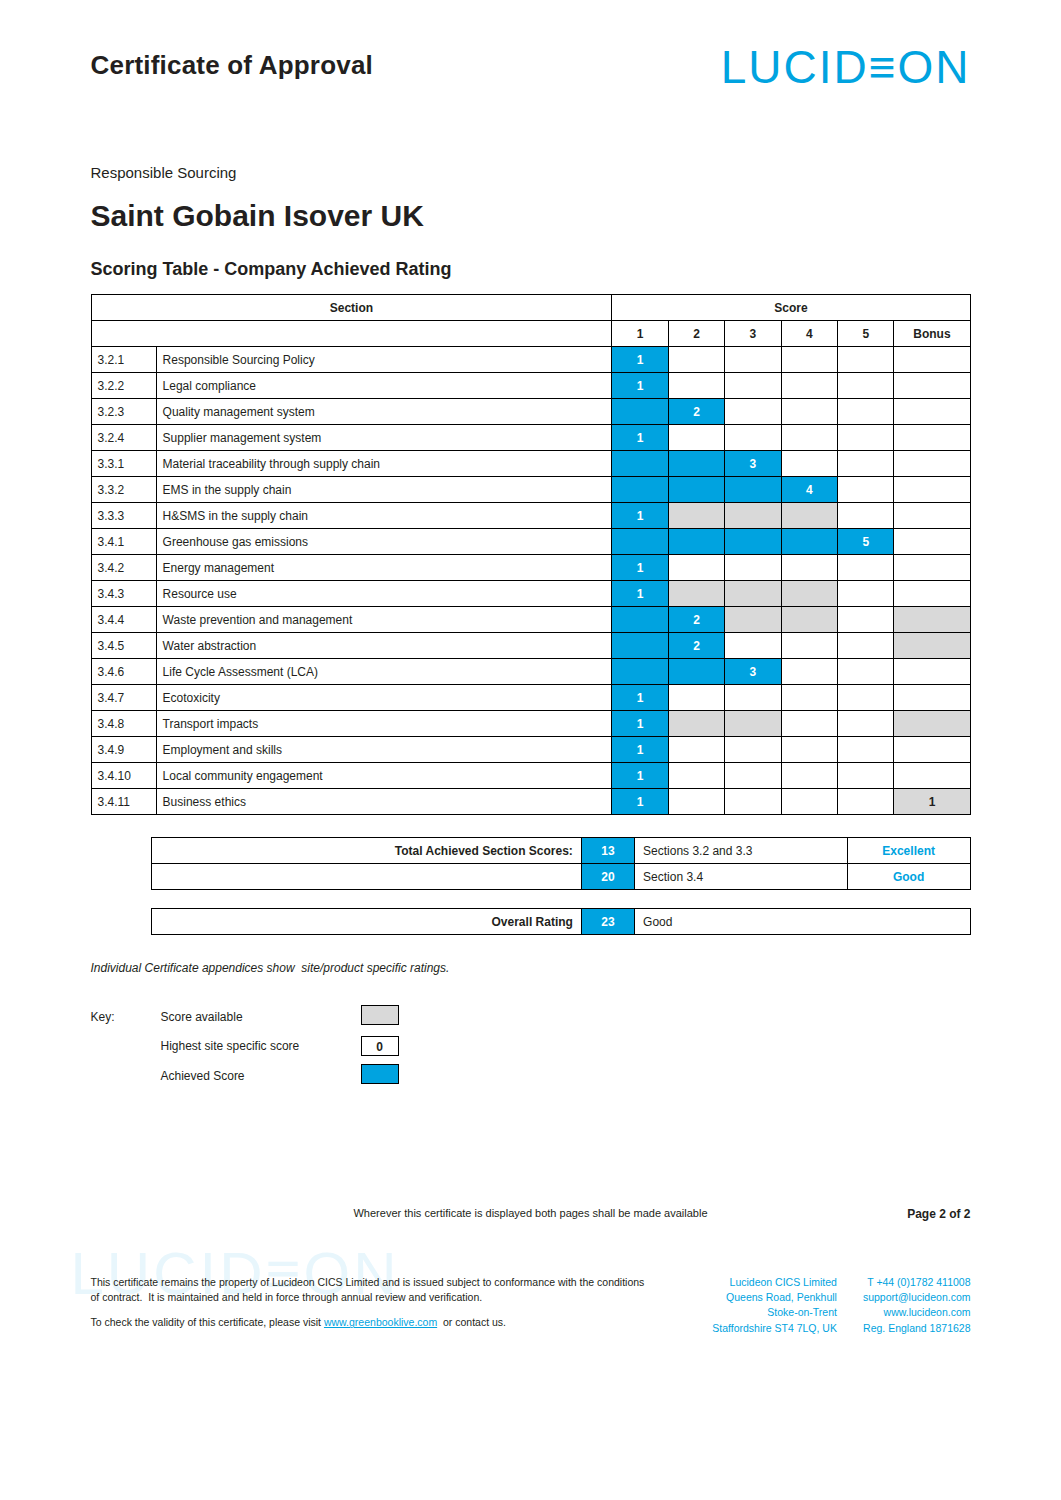Certificate of Approval
LUCID≡ON
Responsible Sourcing
Saint Gobain Isover UK
Scoring Table - Company Achieved Rating
| Section | Score |
| --- | --- |
| | 1 | 2 | 3 | 4 | 5 | Bonus |
| 3.2.1 | Responsible Sourcing Policy | 1 | | | | | |
| 3.2.2 | Legal compliance | 1 | | | | | |
| 3.2.3 | Quality management system | | 2 | | | | |
| 3.2.4 | Supplier management system | 1 | | | | | |
| 3.3.1 | Material traceability through supply chain | | | 3 | | | |
| 3.3.2 | EMS in the supply chain | | | | 4 | | |
| 3.3.3 | H&SMS in the supply chain | 1 | | | | | |
| 3.4.1 | Greenhouse gas emissions | | | | | 5 | |
| 3.4.2 | Energy management | 1 | | | | | |
| 3.4.3 | Resource use | 1 | | | | | |
| 3.4.4 | Waste prevention and management | | 2 | | | | |
| 3.4.5 | Water abstraction | | 2 | | | | |
| 3.4.6 | Life Cycle Assessment (LCA) | | | 3 | | | |
| 3.4.7 | Ecotoxicity | 1 | | | | | |
| 3.4.8 | Transport impacts | 1 | | | | | |
| 3.4.9 | Employment and skills | 1 | | | | | |
| 3.4.10 | Local community engagement | 1 | | | | | |
| 3.4.11 | Business ethics | 1 | | | | | 1 |
| | Total Achieved Section Scores: | 13 | Sections 3.2 and 3.3 | Excellent |
| | | 20 | Section 3.4 | Good |
| | Overall Rating | 23 | Good |
Individual Certificate appendices show site/product specific ratings.
Key:
Score available
Highest site specific score
0
Achieved Score
Page 2 of 2
Wherever this certificate is displayed both pages shall be made available
LUCID≡ON
This certificate remains the property of Lucideon CICS Limited and is issued subject to conformance with the conditions of contract. It is maintained and held in force through annual review and verification.
To check the validity of this certificate, please visit www.greenbooklive.com or contact us.
Lucideon CICS Limited
Queens Road, Penkhull
Stoke-on-Trent
Staffordshire ST4 7LQ, UK
T +44 (0)1782 411008
support@lucideon.com
www.lucideon.com
Reg. England 1871628